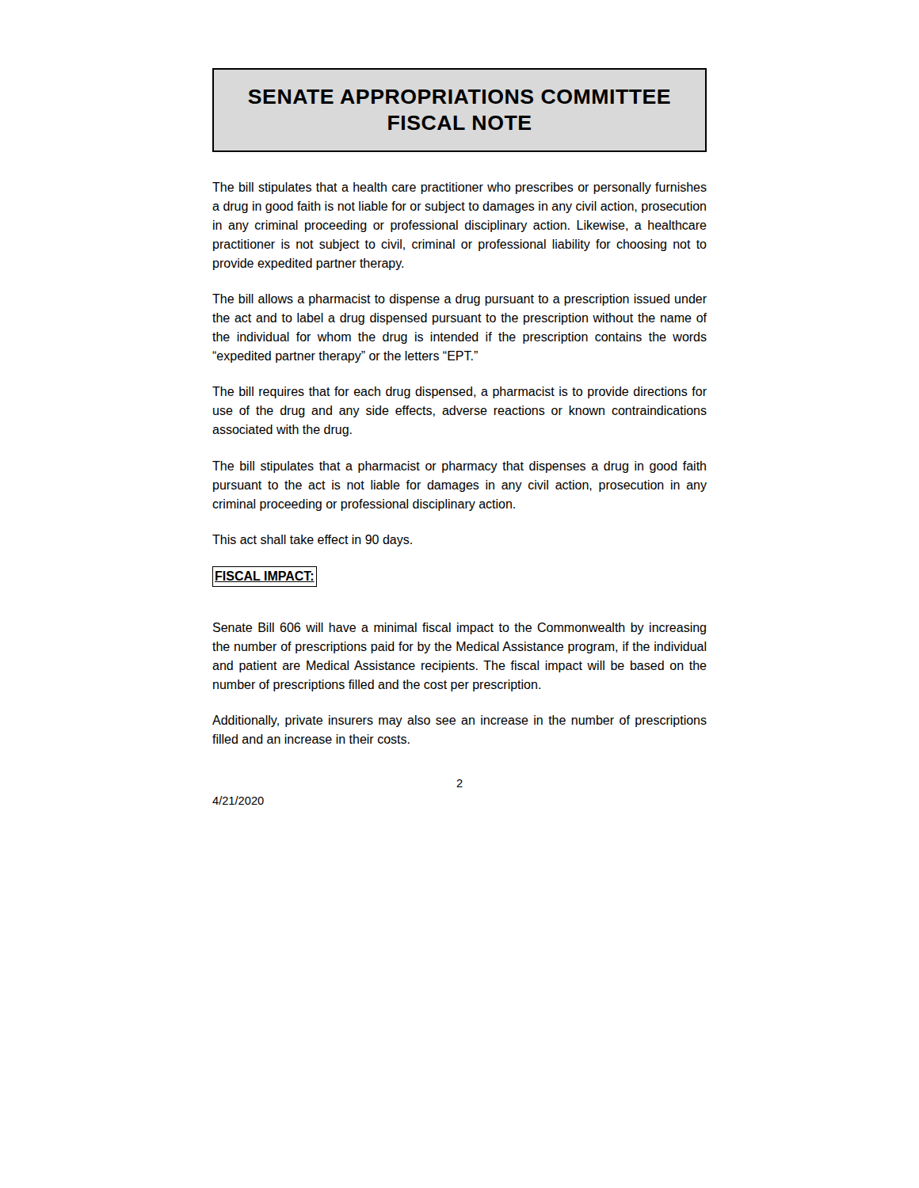SENATE APPROPRIATIONS COMMITTEE
FISCAL NOTE
The bill stipulates that a health care practitioner who prescribes or personally furnishes a drug in good faith is not liable for or subject to damages in any civil action, prosecution in any criminal proceeding or professional disciplinary action. Likewise, a healthcare practitioner is not subject to civil, criminal or professional liability for choosing not to provide expedited partner therapy.
The bill allows a pharmacist to dispense a drug pursuant to a prescription issued under the act and to label a drug dispensed pursuant to the prescription without the name of the individual for whom the drug is intended if the prescription contains the words “expedited partner therapy” or the letters “EPT.”
The bill requires that for each drug dispensed, a pharmacist is to provide directions for use of the drug and any side effects, adverse reactions or known contraindications associated with the drug.
The bill stipulates that a pharmacist or pharmacy that dispenses a drug in good faith pursuant to the act is not liable for damages in any civil action, prosecution in any criminal proceeding or professional disciplinary action.
This act shall take effect in 90 days.
FISCAL IMPACT:
Senate Bill 606 will have a minimal fiscal impact to the Commonwealth by increasing the number of prescriptions paid for by the Medical Assistance program, if the individual and patient are Medical Assistance recipients. The fiscal impact will be based on the number of prescriptions filled and the cost per prescription.
Additionally, private insurers may also see an increase in the number of prescriptions filled and an increase in their costs.
2
4/21/2020